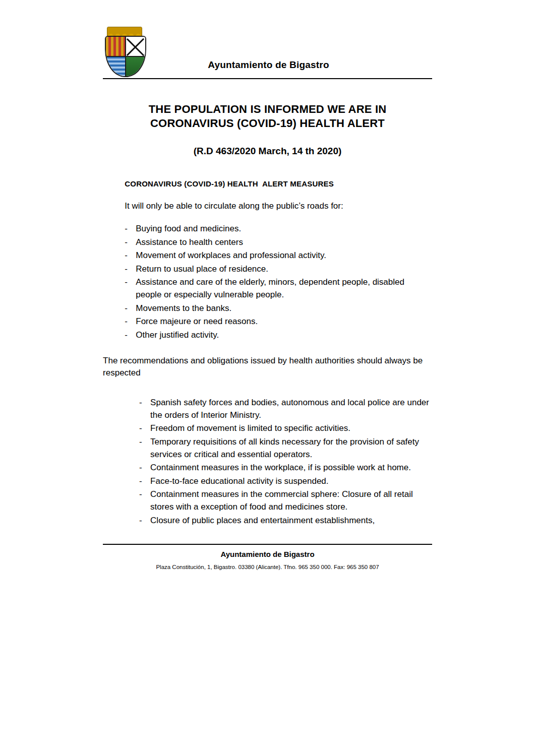Ayuntamiento de Bigastro
THE POPULATION IS INFORMED WE ARE IN
CORONAVIRUS (COVID-19) HEALTH ALERT
(R.D 463/2020 March, 14 th 2020)
CORONAVIRUS (COVID-19) HEALTH ALERT MEASURES
It will only be able to circulate along the public’s roads for:
Buying food and medicines.
Assistance to health centers
Movement of workplaces and professional activity.
Return to usual place of residence.
Assistance and care of the elderly, minors, dependent people, disabled people or especially vulnerable people.
Movements to the banks.
Force majeure or need reasons.
Other justified activity.
The recommendations and obligations issued by health authorities should always be respected
Spanish safety forces and bodies, autonomous and local police are under the orders of Interior Ministry.
Freedom of movement is limited to specific activities.
Temporary requisitions of all kinds necessary for the provision of safety services or critical and essential operators.
Containment measures in the workplace, if is possible work at home.
Face-to-face educational activity is suspended.
Containment measures in the commercial sphere: Closure of all retail stores with a exception of food and medicines store.
Closure of public places and entertainment establishments,
Ayuntamiento de Bigastro
Plaza Constitución, 1, Bigastro. 03380 (Alicante). Tfno. 965 350 000. Fax: 965 350 807